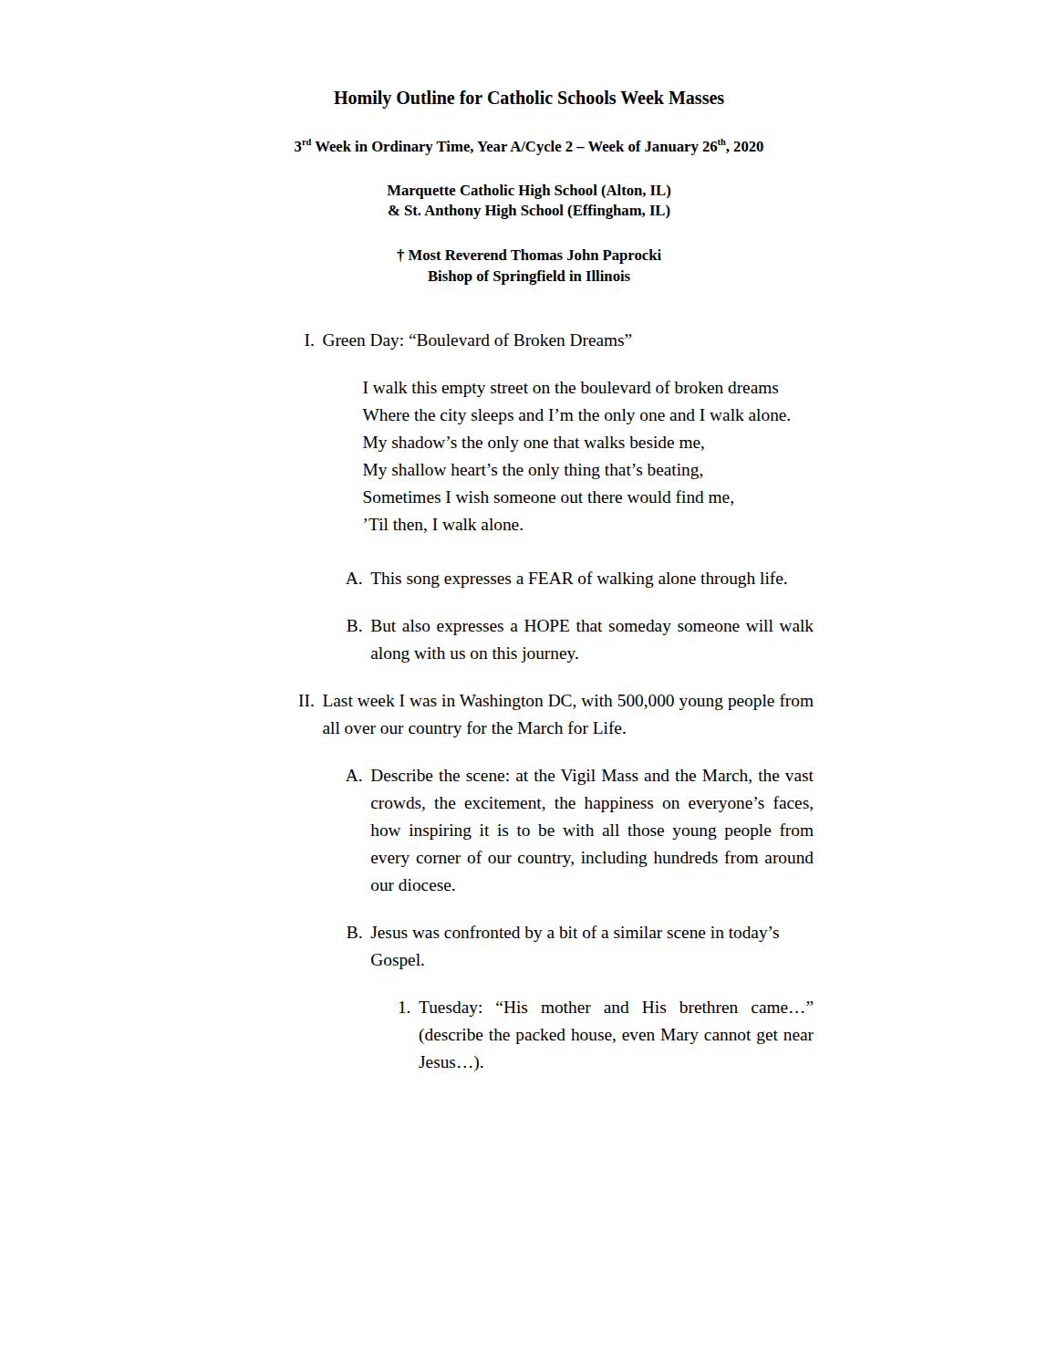Homily Outline for Catholic Schools Week Masses
3rd Week in Ordinary Time, Year A/Cycle 2 – Week of January 26th, 2020
Marquette Catholic High School (Alton, IL)
& St. Anthony High School (Effingham, IL)
† Most Reverend Thomas John Paprocki
Bishop of Springfield in Illinois
I.
Green Day: “Boulevard of Broken Dreams”
I walk this empty street on the boulevard of broken dreams
Where the city sleeps and I’m the only one and I walk alone.
My shadow’s the only one that walks beside me,
My shallow heart’s the only thing that’s beating,
Sometimes I wish someone out there would find me,
’Til then, I walk alone.
A.
This song expresses a FEAR of walking alone through life.
B.
But also expresses a HOPE that someday someone will walk along with us on this journey.
II.
Last week I was in Washington DC, with 500,000 young people from all over our country for the March for Life.
A.
Describe the scene: at the Vigil Mass and the March, the vast crowds, the excitement, the happiness on everyone’s faces, how inspiring it is to be with all those young people from every corner of our country, including hundreds from around our diocese.
B.
Jesus was confronted by a bit of a similar scene in today’s Gospel.
1.
Tuesday: “His mother and His brethren came…” (describe the packed house, even Mary cannot get near Jesus…).